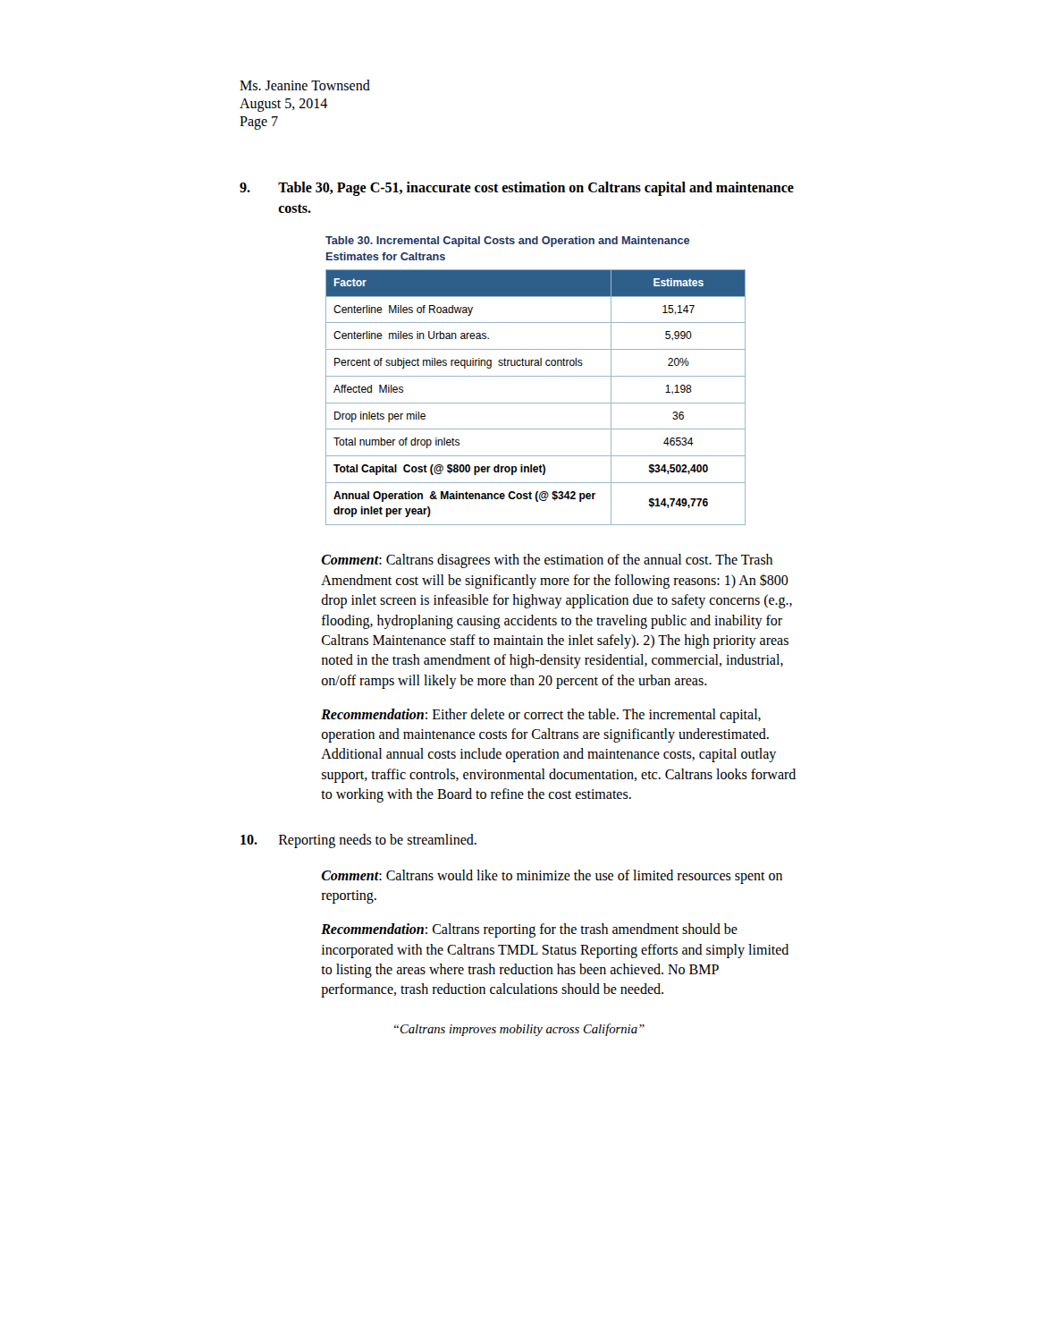Ms. Jeanine Townsend
August 5, 2014
Page 7
9.
Table 30, Page C-51, inaccurate cost estimation on Caltrans capital and maintenance costs.
Table 30. Incremental Capital Costs and Operation and Maintenance Estimates for Caltrans
| Factor | Estimates |
| --- | --- |
| Centerline Miles of Roadway | 15,147 |
| Centerline miles in Urban areas. | 5,990 |
| Percent of subject miles requiring structural controls | 20% |
| Affected Miles | 1,198 |
| Drop inlets per mile | 36 |
| Total number of drop inlets | 46534 |
| Total Capital Cost (@ $800 per drop inlet) | $34,502,400 |
| Annual Operation & Maintenance Cost (@ $342 per drop inlet per year) | $14,749,776 |
Comment: Caltrans disagrees with the estimation of the annual cost. The Trash Amendment cost will be significantly more for the following reasons: 1) An $800 drop inlet screen is infeasible for highway application due to safety concerns (e.g., flooding, hydroplaning causing accidents to the traveling public and inability for Caltrans Maintenance staff to maintain the inlet safely). 2) The high priority areas noted in the trash amendment of high-density residential, commercial, industrial, on/off ramps will likely be more than 20 percent of the urban areas.
Recommendation: Either delete or correct the table. The incremental capital, operation and maintenance costs for Caltrans are significantly underestimated. Additional annual costs include operation and maintenance costs, capital outlay support, traffic controls, environmental documentation, etc. Caltrans looks forward to working with the Board to refine the cost estimates.
10.
Reporting needs to be streamlined.
Comment: Caltrans would like to minimize the use of limited resources spent on reporting.
Recommendation: Caltrans reporting for the trash amendment should be incorporated with the Caltrans TMDL Status Reporting efforts and simply limited to listing the areas where trash reduction has been achieved. No BMP performance, trash reduction calculations should be needed.
“Caltrans improves mobility across California”